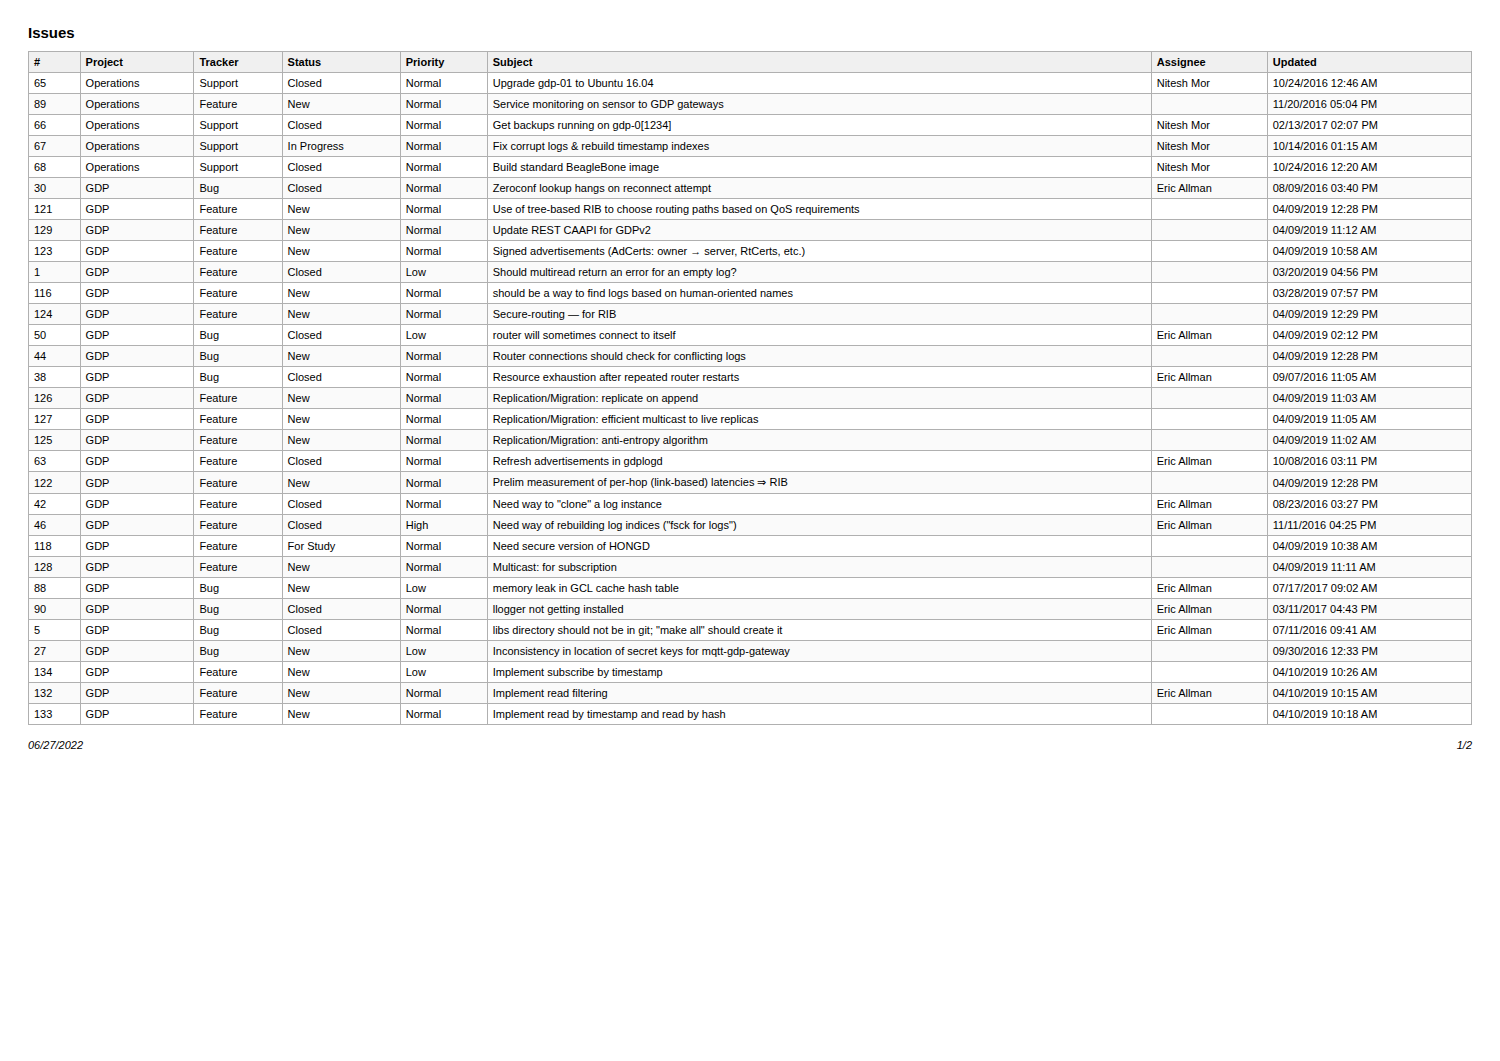Issues
| # | Project | Tracker | Status | Priority | Subject | Assignee | Updated |
| --- | --- | --- | --- | --- | --- | --- | --- |
| 65 | Operations | Support | Closed | Normal | Upgrade gdp-01 to Ubuntu 16.04 | Nitesh Mor | 10/24/2016 12:46 AM |
| 89 | Operations | Feature | New | Normal | Service monitoring on sensor to GDP gateways | | 11/20/2016 05:04 PM |
| 66 | Operations | Support | Closed | Normal | Get backups running on gdp-0[1234] | Nitesh Mor | 02/13/2017 02:07 PM |
| 67 | Operations | Support | In Progress | Normal | Fix corrupt logs & rebuild timestamp indexes | Nitesh Mor | 10/14/2016 01:15 AM |
| 68 | Operations | Support | Closed | Normal | Build standard BeagleBone image | Nitesh Mor | 10/24/2016 12:20 AM |
| 30 | GDP | Bug | Closed | Normal | Zeroconf lookup hangs on reconnect attempt | Eric Allman | 08/09/2016 03:40 PM |
| 121 | GDP | Feature | New | Normal | Use of tree-based RIB to choose routing paths based on QoS requirements | | 04/09/2019 12:28 PM |
| 129 | GDP | Feature | New | Normal | Update REST CAAPI for GDPv2 | | 04/09/2019 11:12 AM |
| 123 | GDP | Feature | New | Normal | Signed advertisements (AdCerts: owner → server, RtCerts, etc.) | | 04/09/2019 10:58 AM |
| 1 | GDP | Feature | Closed | Low | Should multiread return an error for an empty log? | | 03/20/2019 04:56 PM |
| 116 | GDP | Feature | New | Normal | should be a way to find logs based on human-oriented names | | 03/28/2019 07:57 PM |
| 124 | GDP | Feature | New | Normal | Secure-routing — for RIB | | 04/09/2019 12:29 PM |
| 50 | GDP | Bug | Closed | Low | router will sometimes connect to itself | Eric Allman | 04/09/2019 02:12 PM |
| 44 | GDP | Bug | New | Normal | Router connections should check for conflicting logs | | 04/09/2019 12:28 PM |
| 38 | GDP | Bug | Closed | Normal | Resource exhaustion after repeated router restarts | Eric Allman | 09/07/2016 11:05 AM |
| 126 | GDP | Feature | New | Normal | Replication/Migration: replicate on append | | 04/09/2019 11:03 AM |
| 127 | GDP | Feature | New | Normal | Replication/Migration: efficient multicast to live replicas | | 04/09/2019 11:05 AM |
| 125 | GDP | Feature | New | Normal | Replication/Migration: anti-entropy algorithm | | 04/09/2019 11:02 AM |
| 63 | GDP | Feature | Closed | Normal | Refresh advertisements in gdplogd | Eric Allman | 10/08/2016 03:11 PM |
| 122 | GDP | Feature | New | Normal | Prelim measurement of per-hop (link-based) latencies ⇒ RIB | | 04/09/2019 12:28 PM |
| 42 | GDP | Feature | Closed | Normal | Need way to "clone" a log instance | Eric Allman | 08/23/2016 03:27 PM |
| 46 | GDP | Feature | Closed | High | Need way of rebuilding log indices ("fsck for logs") | Eric Allman | 11/11/2016 04:25 PM |
| 118 | GDP | Feature | For Study | Normal | Need secure version of HONGD | | 04/09/2019 10:38 AM |
| 128 | GDP | Feature | New | Normal | Multicast: for subscription | | 04/09/2019 11:11 AM |
| 88 | GDP | Bug | New | Low | memory leak in GCL cache hash table | Eric Allman | 07/17/2017 09:02 AM |
| 90 | GDP | Bug | Closed | Normal | llogger not getting installed | Eric Allman | 03/11/2017 04:43 PM |
| 5 | GDP | Bug | Closed | Normal | libs directory should not be in git; "make all" should create it | Eric Allman | 07/11/2016 09:41 AM |
| 27 | GDP | Bug | New | Low | Inconsistency in location of secret keys for mqtt-gdp-gateway | | 09/30/2016 12:33 PM |
| 134 | GDP | Feature | New | Low | Implement subscribe by timestamp | | 04/10/2019 10:26 AM |
| 132 | GDP | Feature | New | Normal | Implement read filtering | Eric Allman | 04/10/2019 10:15 AM |
| 133 | GDP | Feature | New | Normal | Implement read by timestamp and read by hash | | 04/10/2019 10:18 AM |
06/27/2022 1/2